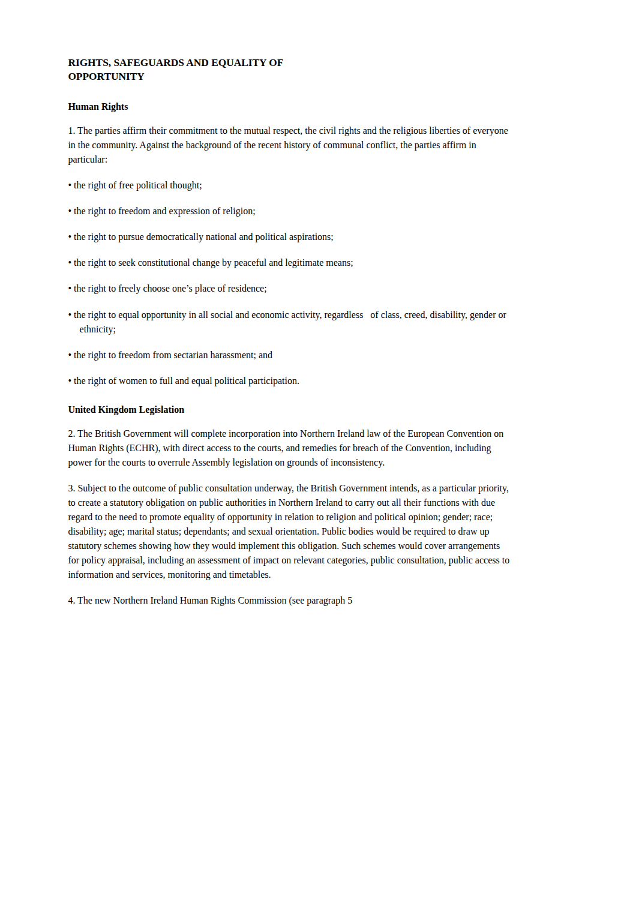RIGHTS, SAFEGUARDS AND EQUALITY OF
OPPORTUNITY
Human Rights
1. The parties affirm their commitment to the mutual respect, the civil rights and the religious liberties of everyone in the community. Against the background of the recent history of communal conflict, the parties affirm in particular:
the right of free political thought;
the right to freedom and expression of religion;
the right to pursue democratically national and political aspirations;
the right to seek constitutional change by peaceful and legitimate means;
the right to freely choose one’s place of residence;
the right to equal opportunity in all social and economic activity, regardless of class, creed, disability, gender or ethnicity;
the right to freedom from sectarian harassment; and
the right of women to full and equal political participation.
United Kingdom Legislation
2. The British Government will complete incorporation into Northern Ireland law of the European Convention on Human Rights (ECHR), with direct access to the courts, and remedies for breach of the Convention, including power for the courts to overrule Assembly legislation on grounds of inconsistency.
3. Subject to the outcome of public consultation underway, the British Government intends, as a particular priority, to create a statutory obligation on public authorities in Northern Ireland to carry out all their functions with due regard to the need to promote equality of opportunity in relation to religion and political opinion; gender; race; disability; age; marital status; dependants; and sexual orientation. Public bodies would be required to draw up statutory schemes showing how they would implement this obligation. Such schemes would cover arrangements for policy appraisal, including an assessment of impact on relevant categories, public consultation, public access to information and services, monitoring and timetables.
4. The new Northern Ireland Human Rights Commission (see paragraph 5